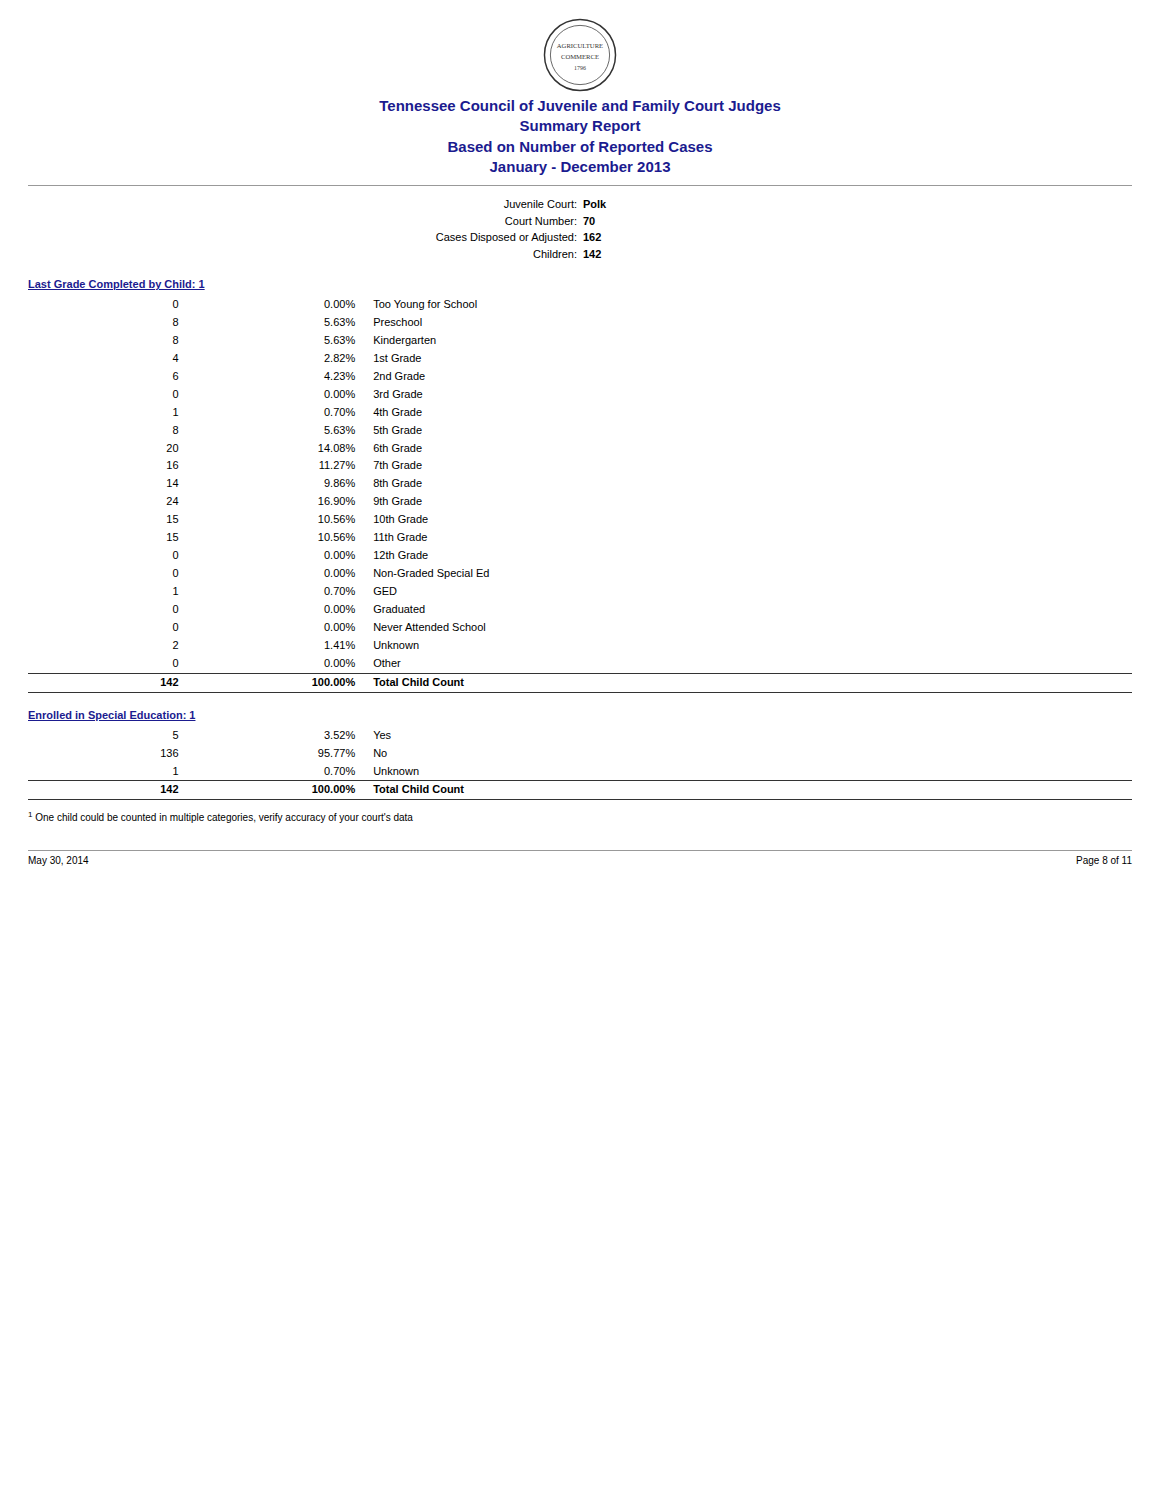Tennessee Council of Juvenile and Family Court Judges
Summary Report
Based on Number of Reported Cases
January - December 2013
Juvenile Court:
Polk
Court Number:
70
Cases Disposed or Adjusted:
162
Children:
142
Last Grade Completed by Child: 1
| 0 | 0.00% | Too Young for School |
| 8 | 5.63% | Preschool |
| 8 | 5.63% | Kindergarten |
| 4 | 2.82% | 1st Grade |
| 6 | 4.23% | 2nd Grade |
| 0 | 0.00% | 3rd Grade |
| 1 | 0.70% | 4th Grade |
| 8 | 5.63% | 5th Grade |
| 20 | 14.08% | 6th Grade |
| 16 | 11.27% | 7th Grade |
| 14 | 9.86% | 8th Grade |
| 24 | 16.90% | 9th Grade |
| 15 | 10.56% | 10th Grade |
| 15 | 10.56% | 11th Grade |
| 0 | 0.00% | 12th Grade |
| 0 | 0.00% | Non-Graded Special Ed |
| 1 | 0.70% | GED |
| 0 | 0.00% | Graduated |
| 0 | 0.00% | Never Attended School |
| 2 | 1.41% | Unknown |
| 0 | 0.00% | Other |
| 142 | 100.00% | Total Child Count |
Enrolled in Special Education: 1
| 5 | 3.52% | Yes |
| 136 | 95.77% | No |
| 1 | 0.70% | Unknown |
| 142 | 100.00% | Total Child Count |
1 One child could be counted in multiple categories, verify accuracy of your court's data
May 30, 2014
Page 8 of 11